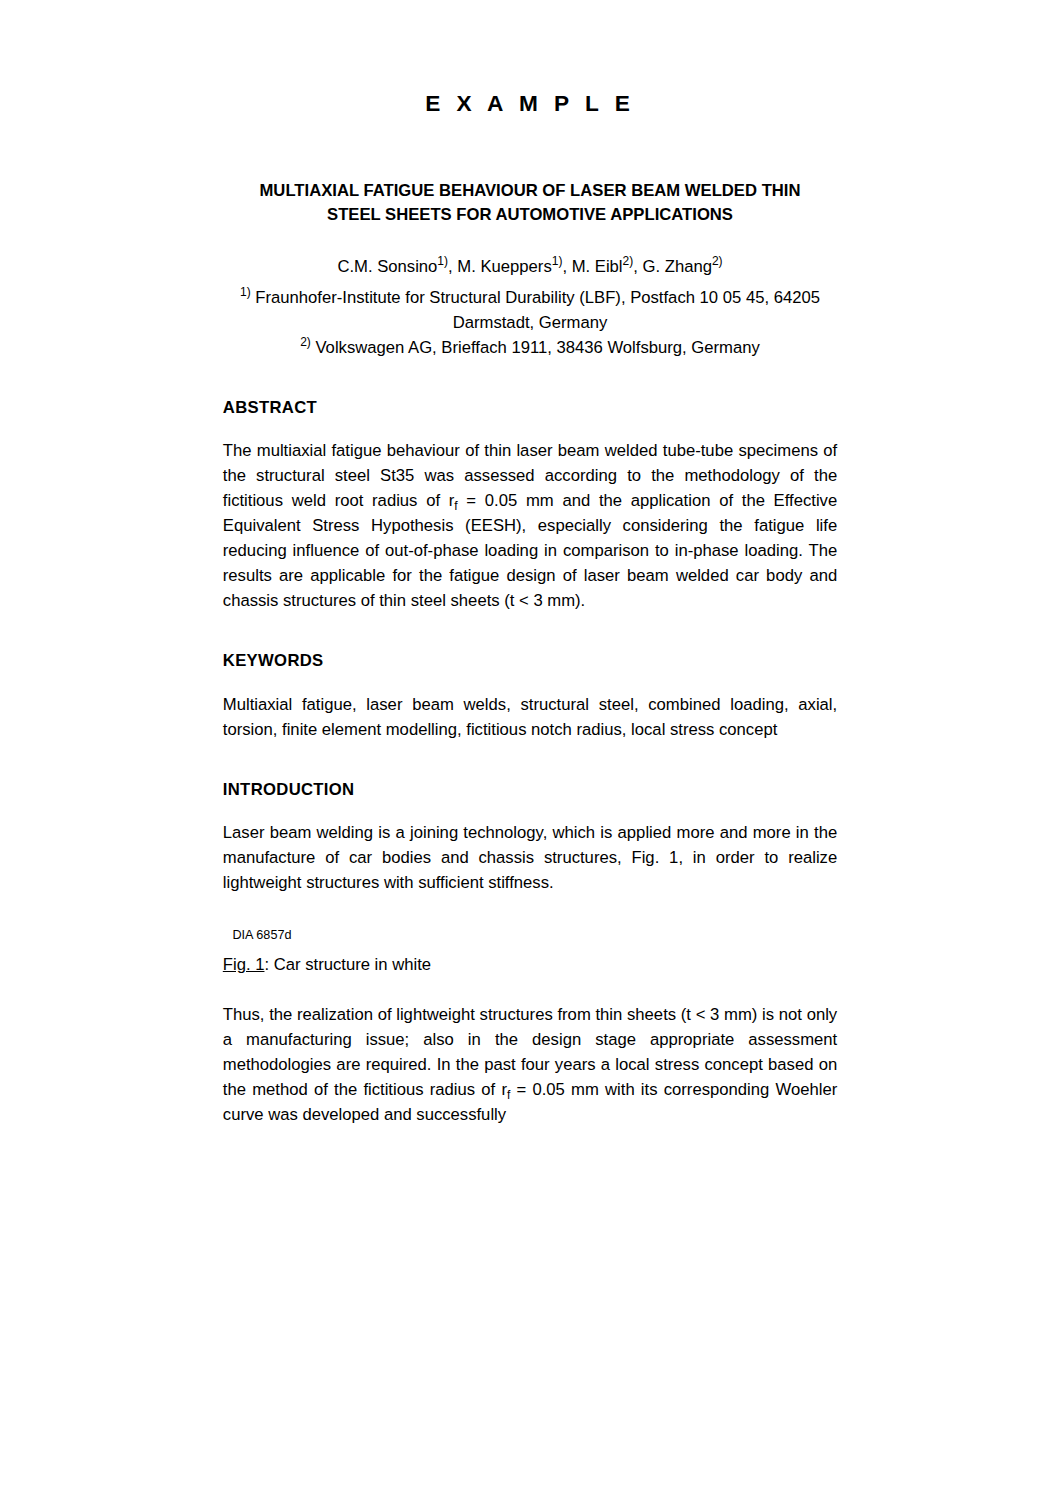E X A M P L E
MULTIAXIAL FATIGUE BEHAVIOUR OF LASER BEAM WELDED THIN STEEL SHEETS FOR AUTOMOTIVE APPLICATIONS
C.M. Sonsino1), M. Kueppers1), M. Eibl2), G. Zhang2)
1) Fraunhofer-Institute for Structural Durability (LBF), Postfach 10 05 45, 64205 Darmstadt, Germany
2) Volkswagen AG, Brieffach 1911, 38436 Wolfsburg, Germany
ABSTRACT
The multiaxial fatigue behaviour of thin laser beam welded tube-tube specimens of the structural steel St35 was assessed according to the methodology of the fictitious weld root radius of rf = 0.05 mm and the application of the Effective Equivalent Stress Hypothesis (EESH), especially considering the fatigue life reducing influence of out-of-phase loading in comparison to in-phase loading. The results are applicable for the fatigue design of laser beam welded car body and chassis structures of thin steel sheets (t < 3 mm).
KEYWORDS
Multiaxial fatigue, laser beam welds, structural steel, combined loading, axial, torsion, finite element modelling, fictitious notch radius, local stress concept
INTRODUCTION
Laser beam welding is a joining technology, which is applied more and more in the manufacture of car bodies and chassis structures, Fig. 1, in order to realize lightweight structures with sufficient stiffness.
DIA 6857d
Fig. 1: Car structure in white
Thus, the realization of lightweight structures from thin sheets (t < 3 mm) is not only a manufacturing issue; also in the design stage appropriate assessment methodologies are required. In the past four years a local stress concept based on the method of the fictitious radius of rf = 0.05 mm with its corresponding Woehler curve was developed and successfully